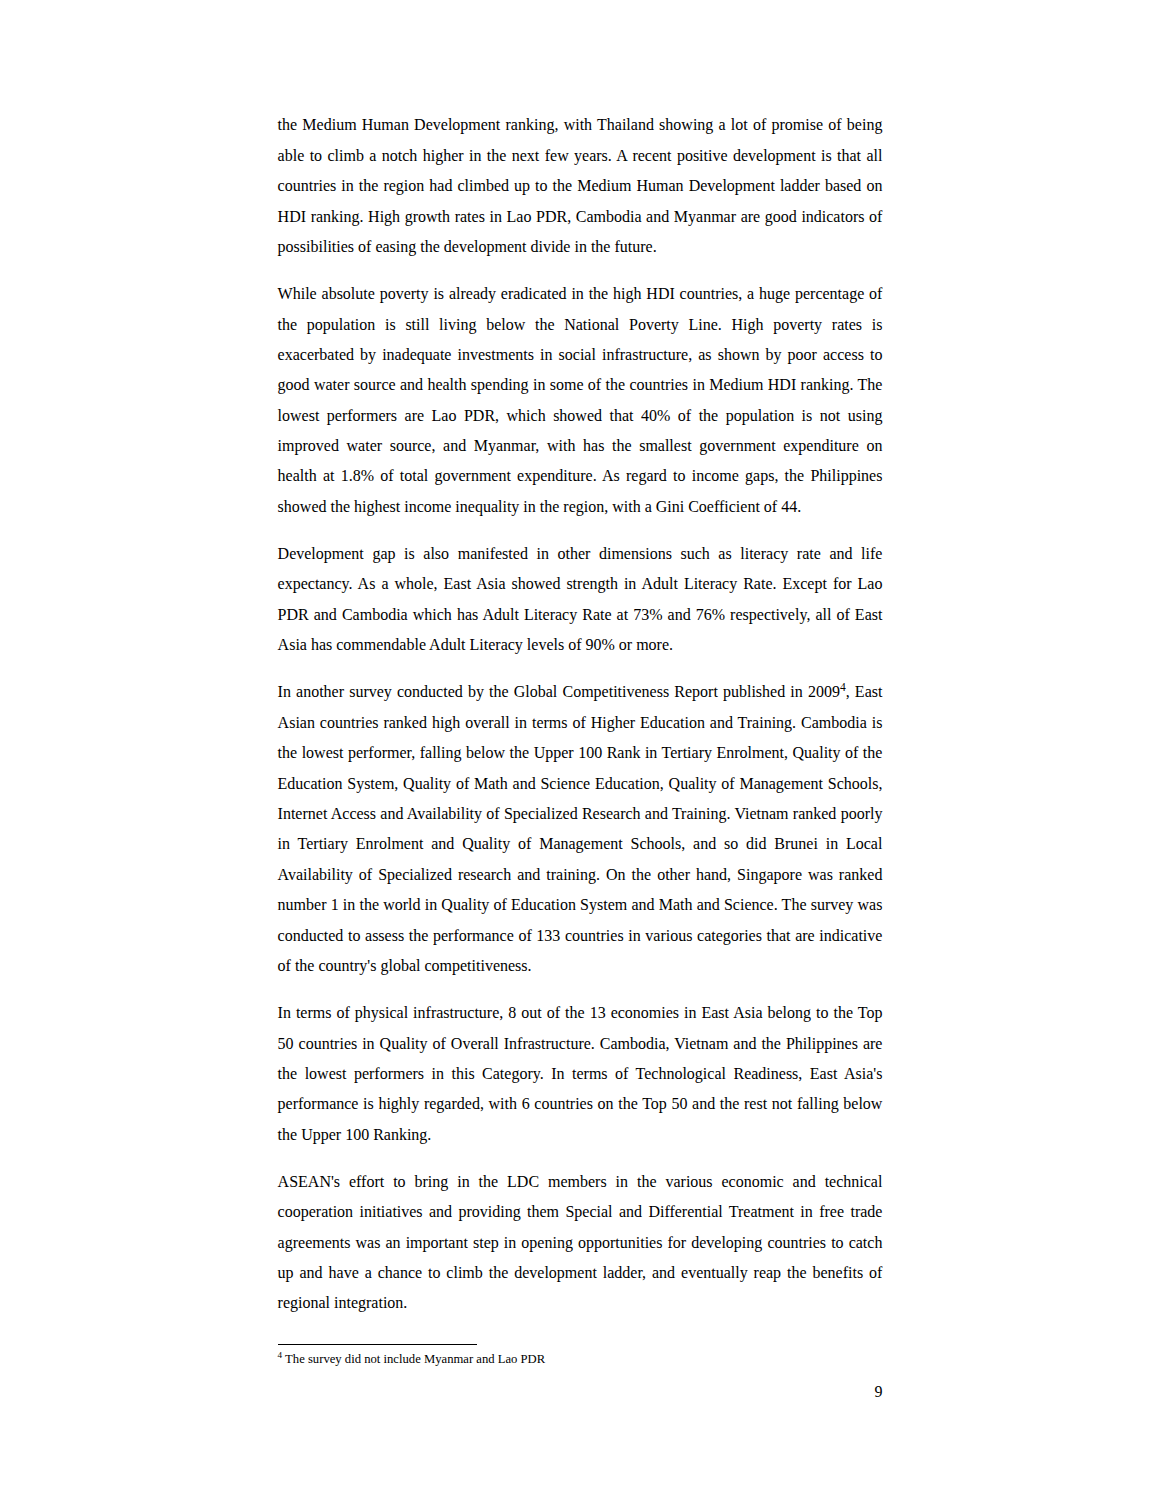the Medium Human Development ranking, with Thailand showing a lot of promise of being able to climb a notch higher in the next few years. A recent positive development is that all countries in the region had climbed up to the Medium Human Development ladder based on HDI ranking. High growth rates in Lao PDR, Cambodia and Myanmar are good indicators of possibilities of easing the development divide in the future.
While absolute poverty is already eradicated in the high HDI countries, a huge percentage of the population is still living below the National Poverty Line. High poverty rates is exacerbated by inadequate investments in social infrastructure, as shown by poor access to good water source and health spending in some of the countries in Medium HDI ranking. The lowest performers are Lao PDR, which showed that 40% of the population is not using improved water source, and Myanmar, with has the smallest government expenditure on health at 1.8% of total government expenditure. As regard to income gaps, the Philippines showed the highest income inequality in the region, with a Gini Coefficient of 44.
Development gap is also manifested in other dimensions such as literacy rate and life expectancy. As a whole, East Asia showed strength in Adult Literacy Rate. Except for Lao PDR and Cambodia which has Adult Literacy Rate at 73% and 76% respectively, all of East Asia has commendable Adult Literacy levels of 90% or more.
In another survey conducted by the Global Competitiveness Report published in 20094, East Asian countries ranked high overall in terms of Higher Education and Training. Cambodia is the lowest performer, falling below the Upper 100 Rank in Tertiary Enrolment, Quality of the Education System, Quality of Math and Science Education, Quality of Management Schools, Internet Access and Availability of Specialized Research and Training. Vietnam ranked poorly in Tertiary Enrolment and Quality of Management Schools, and so did Brunei in Local Availability of Specialized research and training. On the other hand, Singapore was ranked number 1 in the world in Quality of Education System and Math and Science. The survey was conducted to assess the performance of 133 countries in various categories that are indicative of the country's global competitiveness.
In terms of physical infrastructure, 8 out of the 13 economies in East Asia belong to the Top 50 countries in Quality of Overall Infrastructure. Cambodia, Vietnam and the Philippines are the lowest performers in this Category. In terms of Technological Readiness, East Asia's performance is highly regarded, with 6 countries on the Top 50 and the rest not falling below the Upper 100 Ranking.
ASEAN's effort to bring in the LDC members in the various economic and technical cooperation initiatives and providing them Special and Differential Treatment in free trade agreements was an important step in opening opportunities for developing countries to catch up and have a chance to climb the development ladder, and eventually reap the benefits of regional integration.
4 The survey did not include Myanmar and Lao PDR
9